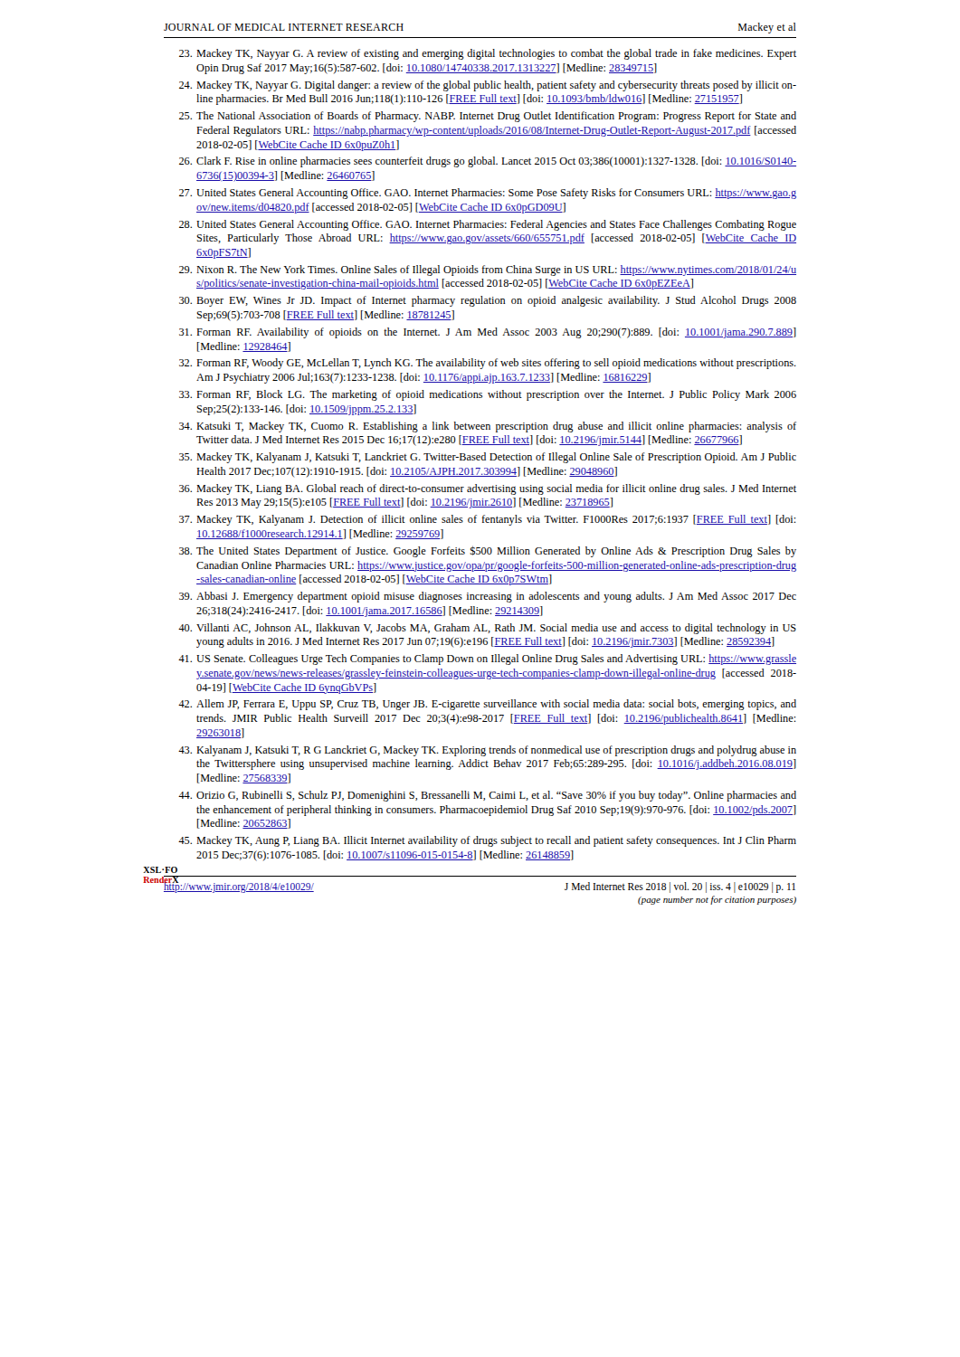Journal of Medical Internet Research
Mackey et al
23. Mackey TK, Nayyar G. A review of existing and emerging digital technologies to combat the global trade in fake medicines. Expert Opin Drug Saf 2017 May;16(5):587-602. [doi: 10.1080/14740338.2017.1313227] [Medline: 28349715]
24. Mackey TK, Nayyar G. Digital danger: a review of the global public health, patient safety and cybersecurity threats posed by illicit online pharmacies. Br Med Bull 2016 Jun;118(1):110-126 [FREE Full text] [doi: 10.1093/bmb/ldw016] [Medline: 27151957]
25. The National Association of Boards of Pharmacy. NABP. Internet Drug Outlet Identification Program: Progress Report for State and Federal Regulators URL: https://nabp.pharmacy/wp-content/uploads/2016/08/Internet-Drug-Outlet-Report-August-2017.pdf [accessed 2018-02-05] [WebCite Cache ID 6x0puZ0h1]
26. Clark F. Rise in online pharmacies sees counterfeit drugs go global. Lancet 2015 Oct 03;386(10001):1327-1328. [doi: 10.1016/S0140-6736(15)00394-3] [Medline: 26460765]
27. United States General Accounting Office. GAO. Internet Pharmacies: Some Pose Safety Risks for Consumers URL: https://www.gao.gov/new.items/d04820.pdf [accessed 2018-02-05] [WebCite Cache ID 6x0pGD09U]
28. United States General Accounting Office. GAO. Internet Pharmacies: Federal Agencies and States Face Challenges Combating Rogue Sites, Particularly Those Abroad URL: https://www.gao.gov/assets/660/655751.pdf [accessed 2018-02-05] [WebCite Cache ID 6x0pFS7tN]
29. Nixon R. The New York Times. Online Sales of Illegal Opioids from China Surge in US URL: https://www.nytimes.com/2018/01/24/us/politics/senate-investigation-china-mail-opioids.html [accessed 2018-02-05] [WebCite Cache ID 6x0pEZEeA]
30. Boyer EW, Wines Jr JD. Impact of Internet pharmacy regulation on opioid analgesic availability. J Stud Alcohol Drugs 2008 Sep;69(5):703-708 [FREE Full text] [Medline: 18781245]
31. Forman RF. Availability of opioids on the Internet. J Am Med Assoc 2003 Aug 20;290(7):889. [doi: 10.1001/jama.290.7.889] [Medline: 12928464]
32. Forman RF, Woody GE, McLellan T, Lynch KG. The availability of web sites offering to sell opioid medications without prescriptions. Am J Psychiatry 2006 Jul;163(7):1233-1238. [doi: 10.1176/appi.ajp.163.7.1233] [Medline: 16816229]
33. Forman RF, Block LG. The marketing of opioid medications without prescription over the Internet. J Public Policy Mark 2006 Sep;25(2):133-146. [doi: 10.1509/jppm.25.2.133]
34. Katsuki T, Mackey TK, Cuomo R. Establishing a link between prescription drug abuse and illicit online pharmacies: analysis of Twitter data. J Med Internet Res 2015 Dec 16;17(12):e280 [FREE Full text] [doi: 10.2196/jmir.5144] [Medline: 26677966]
35. Mackey TK, Kalyanam J, Katsuki T, Lanckriet G. Twitter-Based Detection of Illegal Online Sale of Prescription Opioid. Am J Public Health 2017 Dec;107(12):1910-1915. [doi: 10.2105/AJPH.2017.303994] [Medline: 29048960]
36. Mackey TK, Liang BA. Global reach of direct-to-consumer advertising using social media for illicit online drug sales. J Med Internet Res 2013 May 29;15(5):e105 [FREE Full text] [doi: 10.2196/jmir.2610] [Medline: 23718965]
37. Mackey TK, Kalyanam J. Detection of illicit online sales of fentanyls via Twitter. F1000Res 2017;6:1937 [FREE Full text] [doi: 10.12688/f1000research.12914.1] [Medline: 29259769]
38. The United States Department of Justice. Google Forfeits $500 Million Generated by Online Ads & Prescription Drug Sales by Canadian Online Pharmacies URL: https://www.justice.gov/opa/pr/google-forfeits-500-million-generated-online-ads-prescription-drug-sales-canadian-online [accessed 2018-02-05] [WebCite Cache ID 6x0p7SWtm]
39. Abbasi J. Emergency department opioid misuse diagnoses increasing in adolescents and young adults. J Am Med Assoc 2017 Dec 26;318(24):2416-2417. [doi: 10.1001/jama.2017.16586] [Medline: 29214309]
40. Villanti AC, Johnson AL, Ilakkuvan V, Jacobs MA, Graham AL, Rath JM. Social media use and access to digital technology in US young adults in 2016. J Med Internet Res 2017 Jun 07;19(6):e196 [FREE Full text] [doi: 10.2196/jmir.7303] [Medline: 28592394]
41. US Senate. Colleagues Urge Tech Companies to Clamp Down on Illegal Online Drug Sales and Advertising URL: https://www.grassley.senate.gov/news/news-releases/grassley-feinstein-colleagues-urge-tech-companies-clamp-down-illegal-online-drug [accessed 2018-04-19] [WebCite Cache ID 6ynqGbVPs]
42. Allem JP, Ferrara E, Uppu SP, Cruz TB, Unger JB. E-cigarette surveillance with social media data: social bots, emerging topics, and trends. JMIR Public Health Surveill 2017 Dec 20;3(4):e98-2017 [FREE Full text] [doi: 10.2196/publichealth.8641] [Medline: 29263018]
43. Kalyanam J, Katsuki T, R G Lanckriet G, Mackey TK. Exploring trends of nonmedical use of prescription drugs and polydrug abuse in the Twittersphere using unsupervised machine learning. Addict Behav 2017 Feb;65:289-295. [doi: 10.1016/j.addbeh.2016.08.019] [Medline: 27568339]
44. Orizio G, Rubinelli S, Schulz PJ, Domenighini S, Bressanelli M, Caimi L, et al. “Save 30% if you buy today”. Online pharmacies and the enhancement of peripheral thinking in consumers. Pharmacoepidemiol Drug Saf 2010 Sep;19(9):970-976. [doi: 10.1002/pds.2007] [Medline: 20652863]
45. Mackey TK, Aung P, Liang BA. Illicit Internet availability of drugs subject to recall and patient safety consequences. Int J Clin Pharm 2015 Dec;37(6):1076-1085. [doi: 10.1007/s11096-015-0154-8] [Medline: 26148859]
XSL·FO
Render X
http://www.jmir.org/2018/4/e10029/
J Med Internet Res 2018 | vol. 20 | iss. 4 | e10029 | p. 11
(page number not for citation purposes)